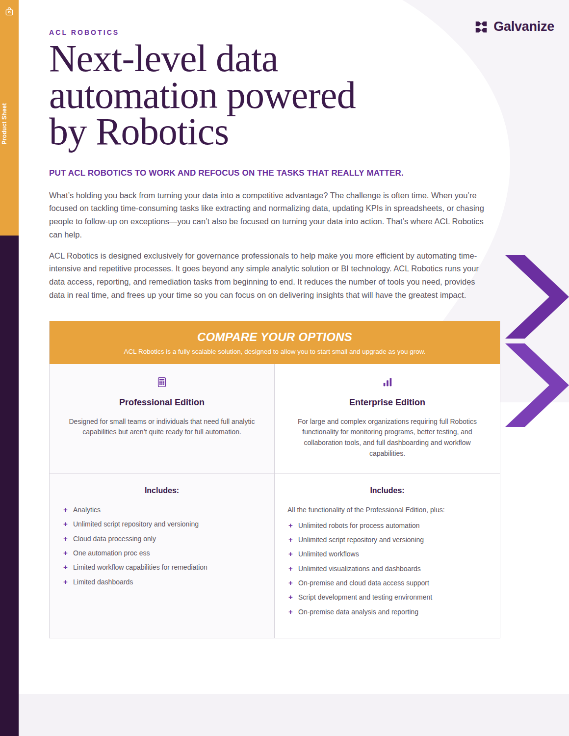Product Sheet
Galvanize
ACL Robotics
Next-level data automation powered by Robotics
Put ACL Robotics to work and refocus on the tasks that really matter.
What’s holding you back from turning your data into a competitive advantage? The challenge is often time. When you’re focused on tackling time-consuming tasks like extracting and normalizing data, updating KPIs in spreadsheets, or chasing people to follow-up on exceptions—you can’t also be focused on turning your data into action. That’s where ACL Robotics can help.
ACL Robotics is designed exclusively for governance professionals to help make you more efficient by automating time-intensive and repetitive processes. It goes beyond any simple analytic solution or BI technology. ACL Robotics runs your data access, reporting, and remediation tasks from beginning to end. It reduces the number of tools you need, provides data in real time, and frees up your time so you can focus on on delivering insights that will have the greatest impact.
Compare your options
ACL Robotics is a fully scalable solution, designed to allow you to start small and upgrade as you grow.
Professional Edition
Designed for small teams or individuals that need full analytic capabilities but aren’t quite ready for full automation.
Enterprise Edition
For large and complex organizations requiring full Robotics functionality for monitoring programs, better testing, and collaboration tools, and full dashboarding and workflow capabilities.
Includes:
Analytics
Unlimited script repository and versioning
Cloud data processing only
One automation proc ess
Limited workflow capabilities for remediation
Limited dashboards
Includes:
All the functionality of the Professional Edition, plus:
Unlimited robots for process automation
Unlimited script repository and versioning
Unlimited workflows
Unlimited visualizations and dashboards
On-premise and cloud data access support
Script development and testing environment
On-premise data analysis and reporting